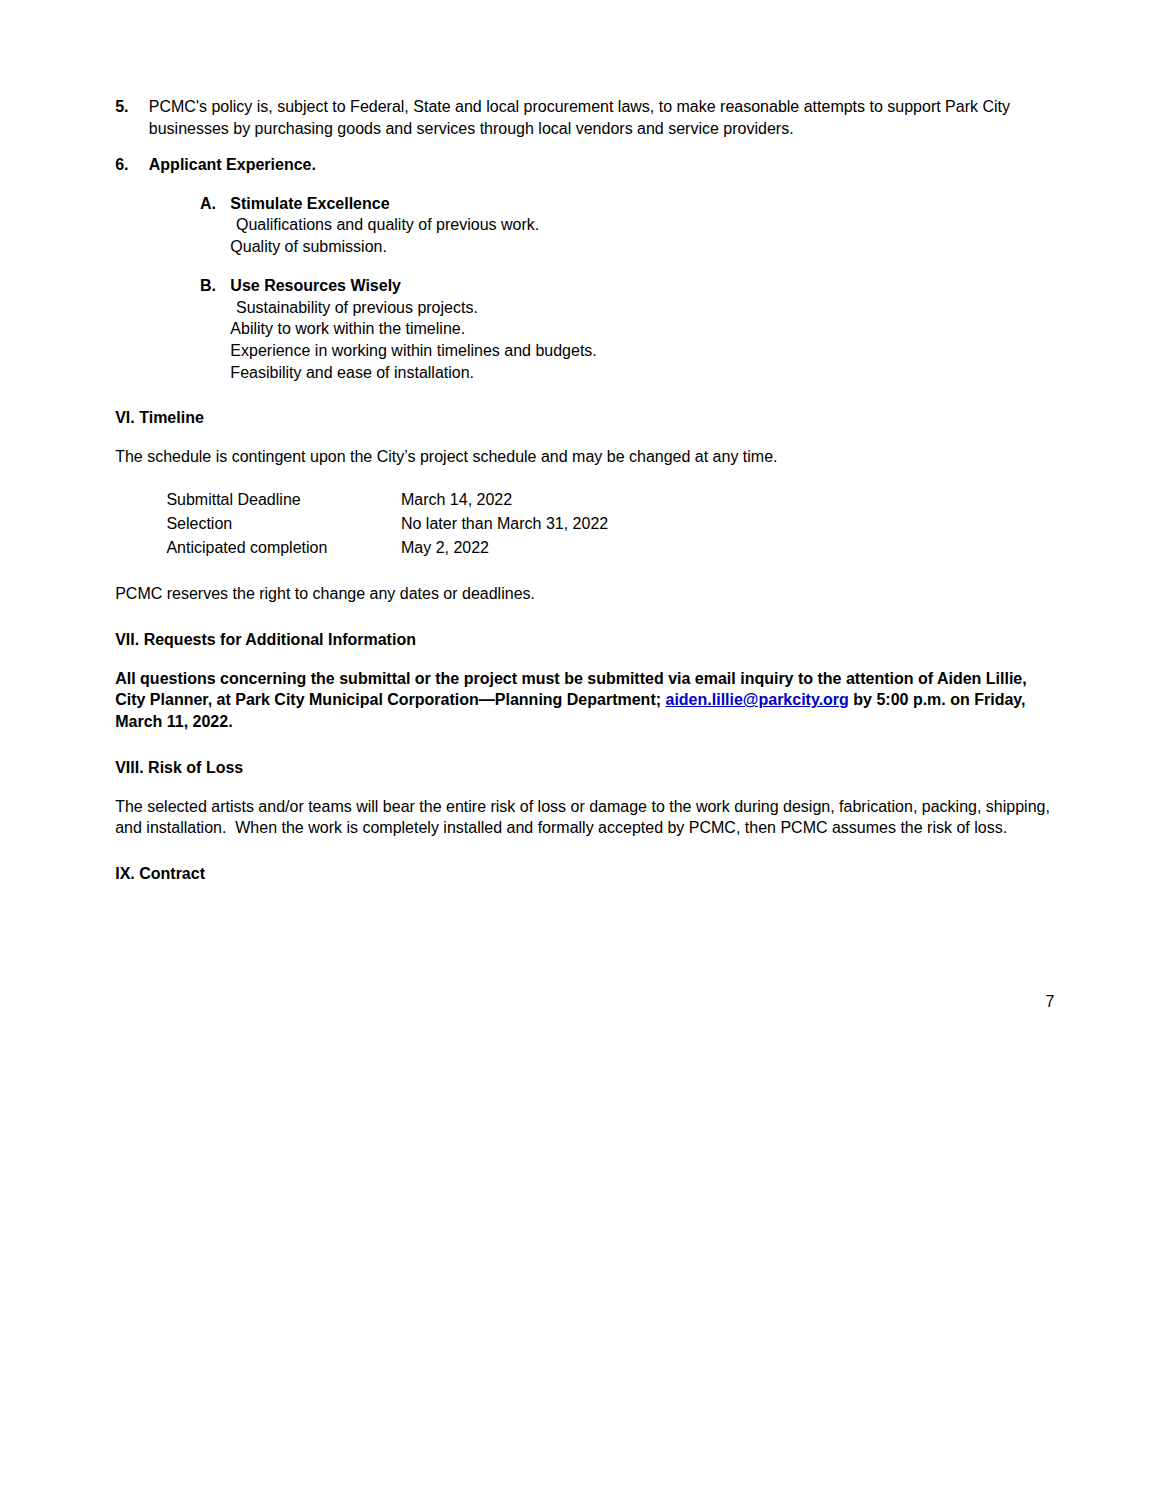5. PCMC's policy is, subject to Federal, State and local procurement laws, to make reasonable attempts to support Park City businesses by purchasing goods and services through local vendors and service providers.
6. Applicant Experience.
A. Stimulate Excellence
Qualifications and quality of previous work.
Quality of submission.
B. Use Resources Wisely
Sustainability of previous projects.
Ability to work within the timeline.
Experience in working within timelines and budgets.
Feasibility and ease of installation.
VI. Timeline
The schedule is contingent upon the City’s project schedule and may be changed at any time.
| Submittal Deadline | March 14, 2022 |
| Selection | No later than March 31, 2022 |
| Anticipated completion | May 2, 2022 |
PCMC reserves the right to change any dates or deadlines.
VII. Requests for Additional Information
All questions concerning the submittal or the project must be submitted via email inquiry to the attention of Aiden Lillie, City Planner, at Park City Municipal Corporation—Planning Department; aiden.lillie@parkcity.org by 5:00 p.m. on Friday, March 11, 2022.
VIII. Risk of Loss
The selected artists and/or teams will bear the entire risk of loss or damage to the work during design, fabrication, packing, shipping, and installation. When the work is completely installed and formally accepted by PCMC, then PCMC assumes the risk of loss.
IX. Contract
7